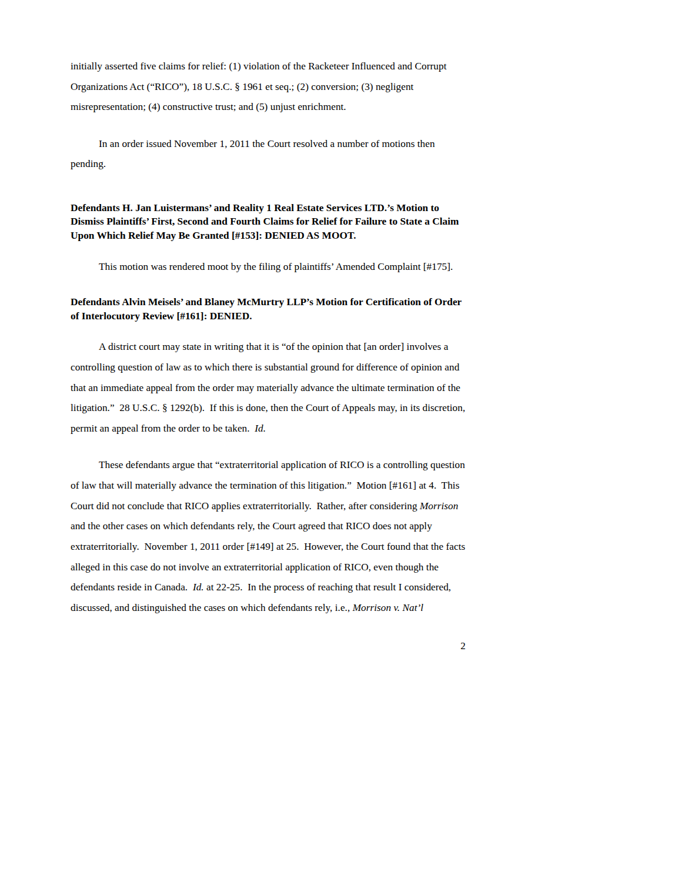initially asserted five claims for relief: (1) violation of the Racketeer Influenced and Corrupt Organizations Act (“RICO”), 18 U.S.C. § 1961 et seq.; (2) conversion; (3) negligent misrepresentation; (4) constructive trust; and (5) unjust enrichment.
In an order issued November 1, 2011 the Court resolved a number of motions then pending.
Defendants H. Jan Luistermans’ and Reality 1 Real Estate Services LTD.’s Motion to Dismiss Plaintiffs’ First, Second and Fourth Claims for Relief for Failure to State a Claim Upon Which Relief May Be Granted [#153]: DENIED AS MOOT.
This motion was rendered moot by the filing of plaintiffs’ Amended Complaint [#175].
Defendants Alvin Meisels’ and Blaney McMurtry LLP’s Motion for Certification of Order of Interlocutory Review [#161]: DENIED.
A district court may state in writing that it is “of the opinion that [an order] involves a controlling question of law as to which there is substantial ground for difference of opinion and that an immediate appeal from the order may materially advance the ultimate termination of the litigation.” 28 U.S.C. § 1292(b). If this is done, then the Court of Appeals may, in its discretion, permit an appeal from the order to be taken. Id.
These defendants argue that “extraterritorial application of RICO is a controlling question of law that will materially advance the termination of this litigation.” Motion [#161] at 4. This Court did not conclude that RICO applies extraterritorially. Rather, after considering Morrison and the other cases on which defendants rely, the Court agreed that RICO does not apply extraterritorially. November 1, 2011 order [#149] at 25. However, the Court found that the facts alleged in this case do not involve an extraterritorial application of RICO, even though the defendants reside in Canada. Id. at 22-25. In the process of reaching that result I considered, discussed, and distinguished the cases on which defendants rely, i.e., Morrison v. Nat’l
2